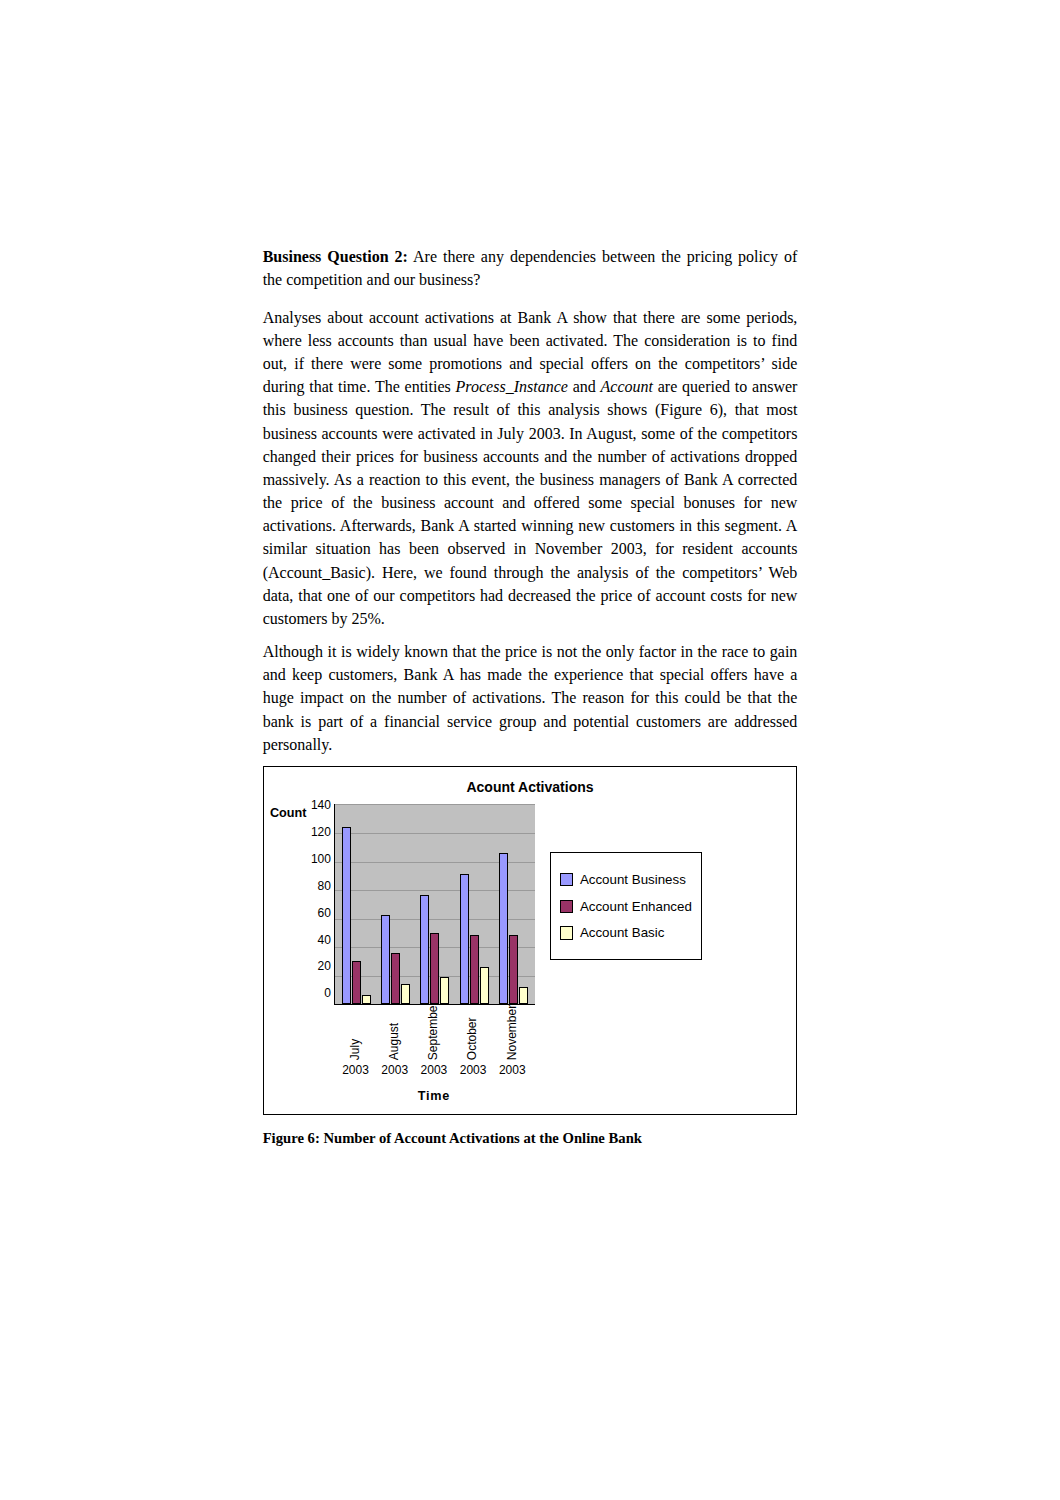Business Question 2: Are there any dependencies between the pricing policy of the competition and our business?
Analyses about account activations at Bank A show that there are some periods, where less accounts than usual have been activated. The consideration is to find out, if there were some promotions and special offers on the competitors’ side during that time. The entities Process_Instance and Account are queried to answer this business question. The result of this analysis shows (Figure 6), that most business accounts were activated in July 2003. In August, some of the competitors changed their prices for business accounts and the number of activations dropped massively. As a reaction to this event, the business managers of Bank A corrected the price of the business account and offered some special bonuses for new activations. Afterwards, Bank A started winning new customers in this segment. A similar situation has been observed in November 2003, for resident accounts (Account_Basic). Here, we found through the analysis of the competitors’ Web data, that one of our competitors had decreased the price of account costs for new customers by 25%.
Although it is widely known that the price is not the only factor in the race to gain and keep customers, Bank A has made the experience that special offers have a huge impact on the number of activations. The reason for this could be that the bank is part of a financial service group and potential customers are addressed personally.
Acount Activations
Count
140 120 100 80 60 40 20 0
July
August
September
October
November
2003
2003
2003
2003
2003
Time
Account Business
Account Enhanced
Account Basic
Figure 6: Number of Account Activations at the Online Bank